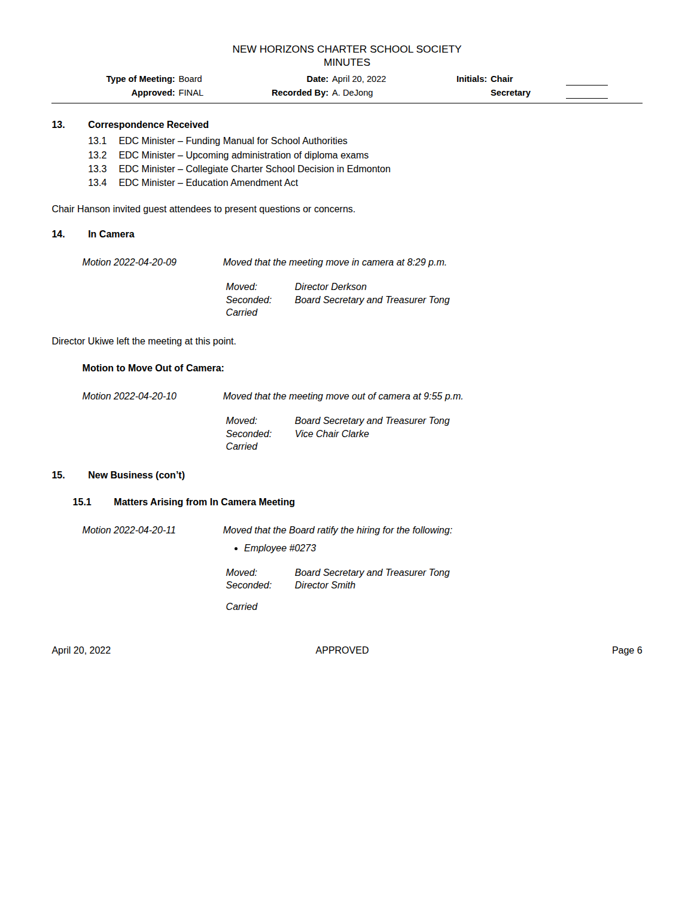NEW HORIZONS CHARTER SCHOOL SOCIETY
MINUTES
| Type of Meeting: | Board | Date: | April 20, 2022 | Initials: | Chair | |
| Approved: | FINAL | Recorded By: | A. DeJong | | Secretary | |
13. Correspondence Received
13.1 EDC Minister – Funding Manual for School Authorities
13.2 EDC Minister – Upcoming administration of diploma exams
13.3 EDC Minister – Collegiate Charter School Decision in Edmonton
13.4 EDC Minister – Education Amendment Act
Chair Hanson invited guest attendees to present questions or concerns.
14. In Camera
Motion 2022-04-20-09
Moved that the meeting move in camera at 8:29 p.m.
Moved: Director Derkson
Seconded: Board Secretary and Treasurer Tong
Carried
Director Ukiwe left the meeting at this point.
Motion to Move Out of Camera:
Motion 2022-04-20-10
Moved that the meeting move out of camera at 9:55 p.m.
Moved: Board Secretary and Treasurer Tong
Seconded: Vice Chair Clarke
Carried
15. New Business (con’t)
15.1 Matters Arising from In Camera Meeting
Motion 2022-04-20-11
Moved that the Board ratify the hiring for the following:
Employee #0273
Moved: Board Secretary and Treasurer Tong
Seconded: Director Smith
Carried
April 20, 2022
APPROVED
Page 6